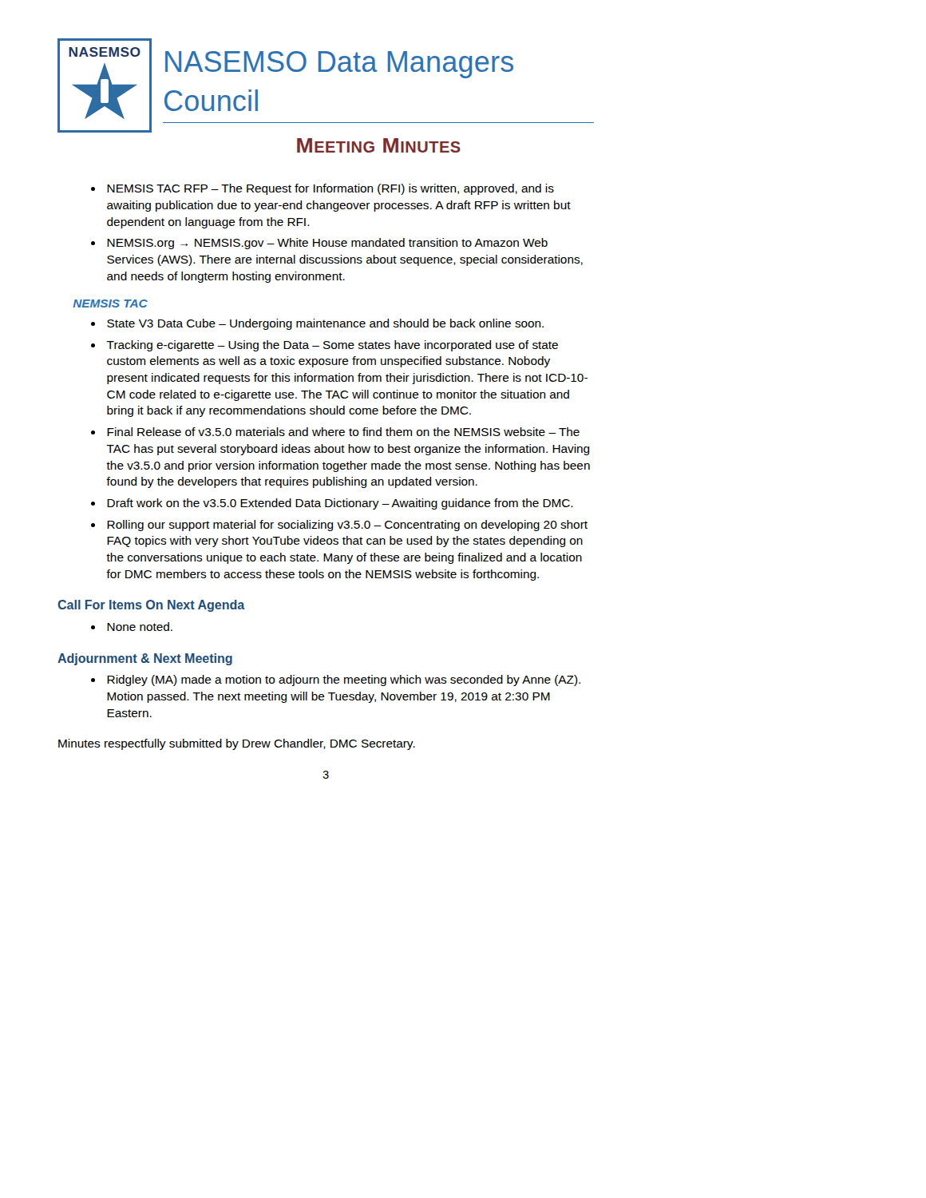NASEMSO
NASEMSO Data Managers Council
MEETING MINUTES
NEMSIS TAC RFP – The Request for Information (RFI) is written, approved, and is awaiting publication due to year-end changeover processes. A draft RFP is written but dependent on language from the RFI.
NEMSIS.org → NEMSIS.gov – White House mandated transition to Amazon Web Services (AWS). There are internal discussions about sequence, special considerations, and needs of longterm hosting environment.
NEMSIS TAC
State V3 Data Cube – Undergoing maintenance and should be back online soon.
Tracking e-cigarette – Using the Data – Some states have incorporated use of state custom elements as well as a toxic exposure from unspecified substance. Nobody present indicated requests for this information from their jurisdiction. There is not ICD-10-CM code related to e-cigarette use. The TAC will continue to monitor the situation and bring it back if any recommendations should come before the DMC.
Final Release of v3.5.0 materials and where to find them on the NEMSIS website – The TAC has put several storyboard ideas about how to best organize the information. Having the v3.5.0 and prior version information together made the most sense. Nothing has been found by the developers that requires publishing an updated version.
Draft work on the v3.5.0 Extended Data Dictionary – Awaiting guidance from the DMC.
Rolling our support material for socializing v3.5.0 – Concentrating on developing 20 short FAQ topics with very short YouTube videos that can be used by the states depending on the conversations unique to each state. Many of these are being finalized and a location for DMC members to access these tools on the NEMSIS website is forthcoming.
Call For Items On Next Agenda
None noted.
Adjournment & Next Meeting
Ridgley (MA) made a motion to adjourn the meeting which was seconded by Anne (AZ). Motion passed. The next meeting will be Tuesday, November 19, 2019 at 2:30 PM Eastern.
Minutes respectfully submitted by Drew Chandler, DMC Secretary.
3